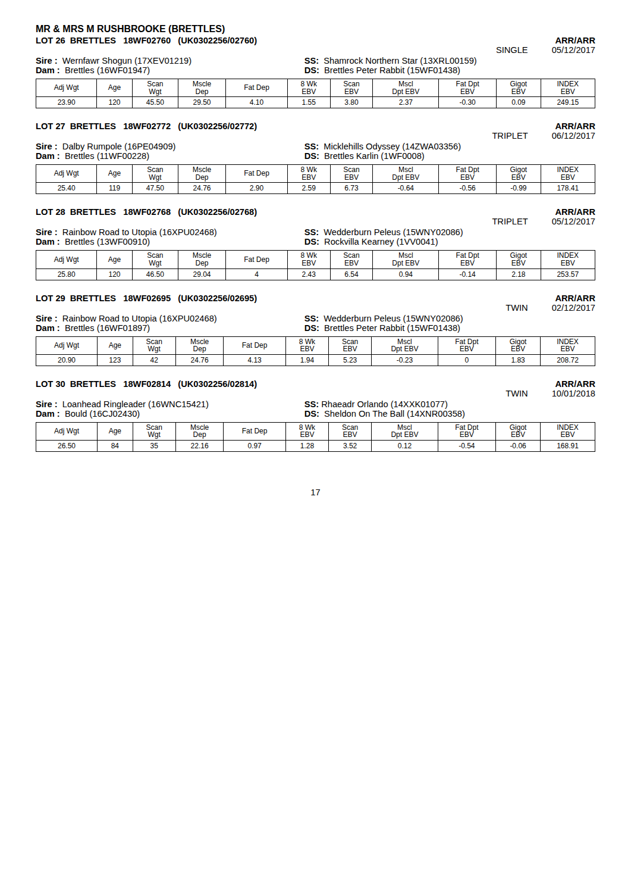MR & MRS M RUSHBROOKE (BRETTLES)
LOT 26 BRETTLES 18WF02760 (UK0302256/02760)ARR/ARR
SINGLE05/12/2017
| Sire : Wernfawr Shogun (17XEV01219) | SS: Shamrock Northern Star (13XRL00159) |
| Dam : Brettles (16WF01947) | DS: Brettles Peter Rabbit (15WF01438) |
| Adj Wgt | Age | Scan Wgt | Mscle Dep | Fat Dep | 8 Wk EBV | Scan EBV | Mscl Dpt EBV | Fat Dpt EBV | Gigot EBV | INDEX EBV |
| --- | --- | --- | --- | --- | --- | --- | --- | --- | --- | --- |
| 23.90 | 120 | 45.50 | 29.50 | 4.10 | 1.55 | 3.80 | 2.37 | -0.30 | 0.09 | 249.15 |
LOT 27 BRETTLES 18WF02772 (UK0302256/02772)ARR/ARR
TRIPLET06/12/2017
| Sire : Dalby Rumpole (16PE04909) | SS: Micklehills Odyssey (14ZWA03356) |
| Dam : Brettles (11WF00228) | DS: Brettles Karlin (1WF0008) |
| Adj Wgt | Age | Scan Wgt | Mscle Dep | Fat Dep | 8 Wk EBV | Scan EBV | Mscl Dpt EBV | Fat Dpt EBV | Gigot EBV | INDEX EBV |
| --- | --- | --- | --- | --- | --- | --- | --- | --- | --- | --- |
| 25.40 | 119 | 47.50 | 24.76 | 2.90 | 2.59 | 6.73 | -0.64 | -0.56 | -0.99 | 178.41 |
LOT 28 BRETTLES 18WF02768 (UK0302256/02768)ARR/ARR
TRIPLET05/12/2017
| Sire : Rainbow Road to Utopia (16XPU02468) | SS: Wedderburn Peleus (15WNY02086) |
| Dam : Brettles (13WF00910) | DS: Rockvilla Kearney (1VV0041) |
| Adj Wgt | Age | Scan Wgt | Mscle Dep | Fat Dep | 8 Wk EBV | Scan EBV | Mscl Dpt EBV | Fat Dpt EBV | Gigot EBV | INDEX EBV |
| --- | --- | --- | --- | --- | --- | --- | --- | --- | --- | --- |
| 25.80 | 120 | 46.50 | 29.04 | 4 | 2.43 | 6.54 | 0.94 | -0.14 | 2.18 | 253.57 |
LOT 29 BRETTLES 18WF02695 (UK0302256/02695)ARR/ARR
TWIN02/12/2017
| Sire : Rainbow Road to Utopia (16XPU02468) | SS: Wedderburn Peleus (15WNY02086) |
| Dam : Brettles (16WF01897) | DS: Brettles Peter Rabbit (15WF01438) |
| Adj Wgt | Age | Scan Wgt | Mscle Dep | Fat Dep | 8 Wk EBV | Scan EBV | Mscl Dpt EBV | Fat Dpt EBV | Gigot EBV | INDEX EBV |
| --- | --- | --- | --- | --- | --- | --- | --- | --- | --- | --- |
| 20.90 | 123 | 42 | 24.76 | 4.13 | 1.94 | 5.23 | -0.23 | 0 | 1.83 | 208.72 |
LOT 30 BRETTLES 18WF02814 (UK0302256/02814)ARR/ARR
TWIN10/01/2018
| Sire : Loanhead Ringleader (16WNC15421) | SS: Rhaeadr Orlando (14XXK01077) |
| Dam : Bould (16CJ02430) | DS: Sheldon On The Ball (14XNR00358) |
| Adj Wgt | Age | Scan Wgt | Mscle Dep | Fat Dep | 8 Wk EBV | Scan EBV | Mscl Dpt EBV | Fat Dpt EBV | Gigot EBV | INDEX EBV |
| --- | --- | --- | --- | --- | --- | --- | --- | --- | --- | --- |
| 26.50 | 84 | 35 | 22.16 | 0.97 | 1.28 | 3.52 | 0.12 | -0.54 | -0.06 | 168.91 |
17